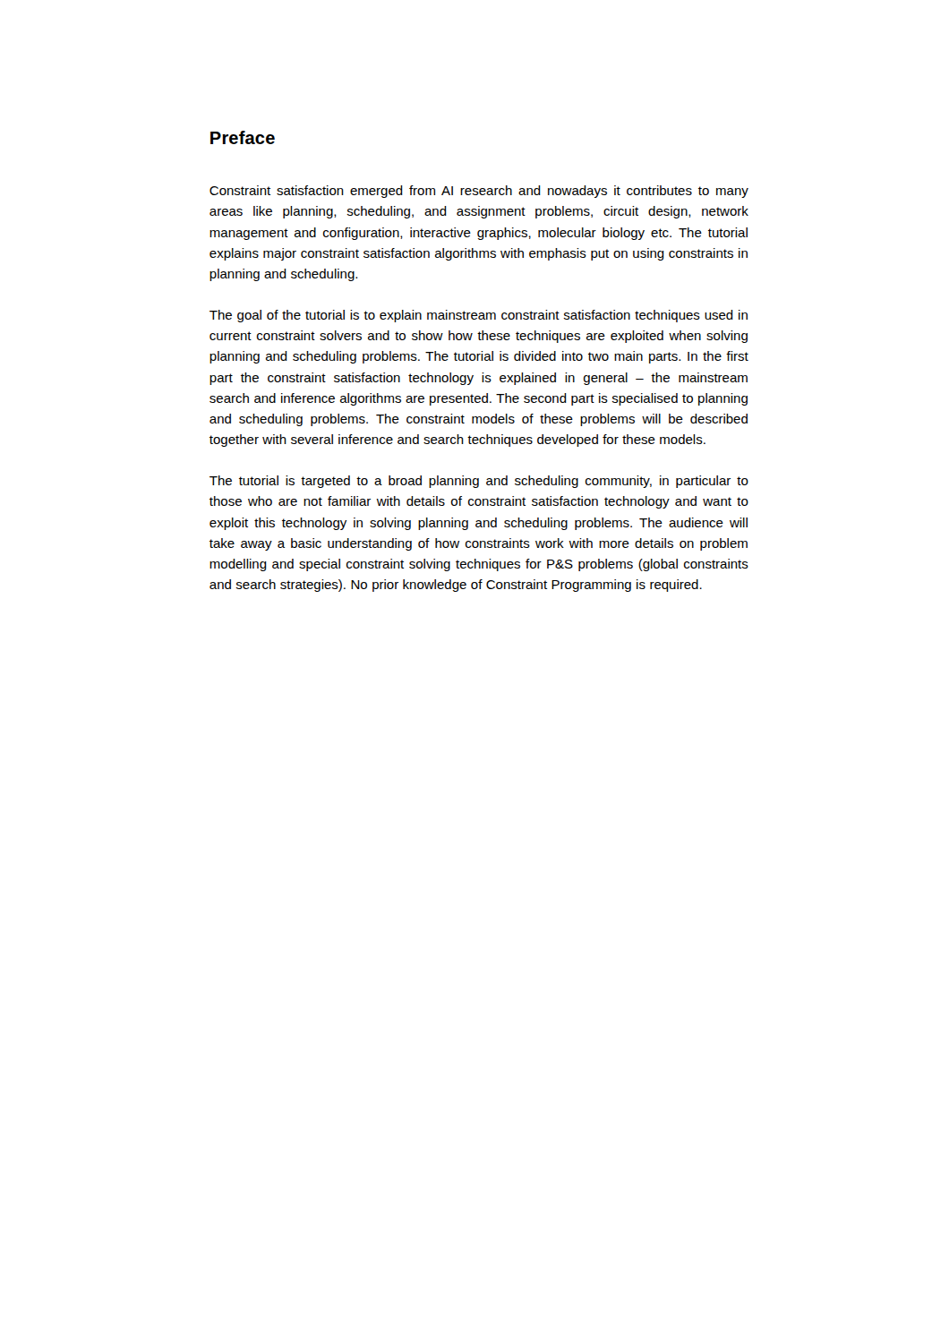Preface
Constraint satisfaction emerged from AI research and nowadays it contributes to many areas like planning, scheduling, and assignment problems, circuit design, network management and configuration, interactive graphics, molecular biology etc. The tutorial explains major constraint satisfaction algorithms with emphasis put on using constraints in planning and scheduling.
The goal of the tutorial is to explain mainstream constraint satisfaction techniques used in current constraint solvers and to show how these techniques are exploited when solving planning and scheduling problems. The tutorial is divided into two main parts. In the first part the constraint satisfaction technology is explained in general – the mainstream search and inference algorithms are presented. The second part is specialised to planning and scheduling problems. The constraint models of these problems will be described together with several inference and search techniques developed for these models.
The tutorial is targeted to a broad planning and scheduling community, in particular to those who are not familiar with details of constraint satisfaction technology and want to exploit this technology in solving planning and scheduling problems. The audience will take away a basic understanding of how constraints work with more details on problem modelling and special constraint solving techniques for P&S problems (global constraints and search strategies). No prior knowledge of Constraint Programming is required.